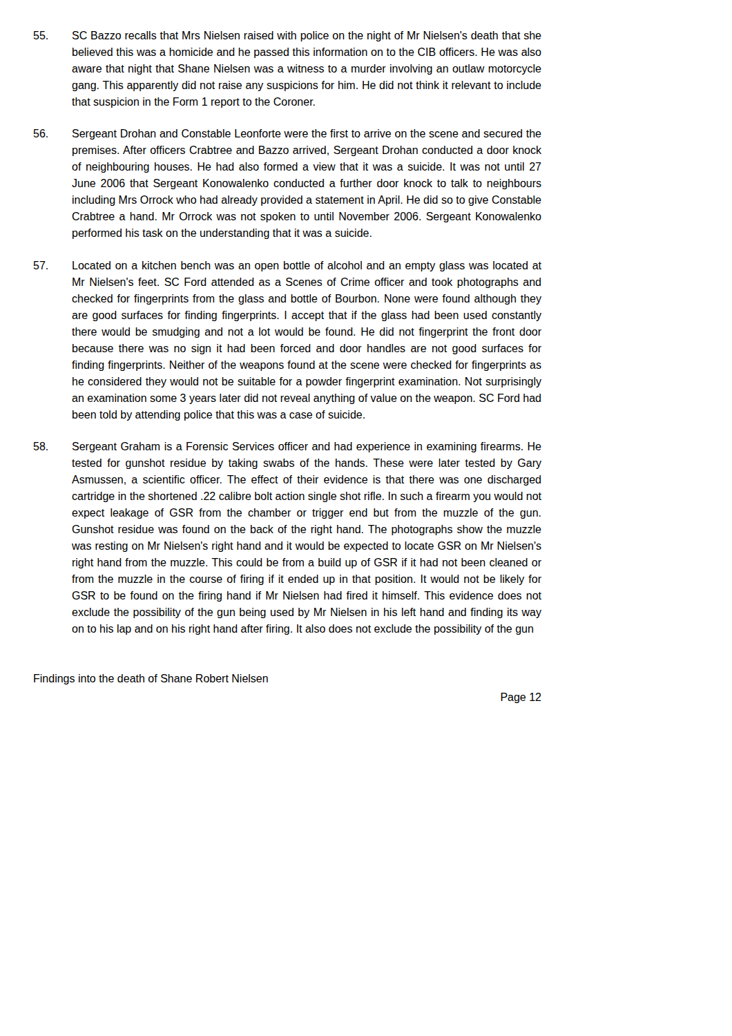55. SC Bazzo recalls that Mrs Nielsen raised with police on the night of Mr Nielsen's death that she believed this was a homicide and he passed this information on to the CIB officers. He was also aware that night that Shane Nielsen was a witness to a murder involving an outlaw motorcycle gang. This apparently did not raise any suspicions for him. He did not think it relevant to include that suspicion in the Form 1 report to the Coroner.
56. Sergeant Drohan and Constable Leonforte were the first to arrive on the scene and secured the premises. After officers Crabtree and Bazzo arrived, Sergeant Drohan conducted a door knock of neighbouring houses. He had also formed a view that it was a suicide. It was not until 27 June 2006 that Sergeant Konowalenko conducted a further door knock to talk to neighbours including Mrs Orrock who had already provided a statement in April. He did so to give Constable Crabtree a hand. Mr Orrock was not spoken to until November 2006. Sergeant Konowalenko performed his task on the understanding that it was a suicide.
57. Located on a kitchen bench was an open bottle of alcohol and an empty glass was located at Mr Nielsen's feet. SC Ford attended as a Scenes of Crime officer and took photographs and checked for fingerprints from the glass and bottle of Bourbon. None were found although they are good surfaces for finding fingerprints. I accept that if the glass had been used constantly there would be smudging and not a lot would be found. He did not fingerprint the front door because there was no sign it had been forced and door handles are not good surfaces for finding fingerprints. Neither of the weapons found at the scene were checked for fingerprints as he considered they would not be suitable for a powder fingerprint examination. Not surprisingly an examination some 3 years later did not reveal anything of value on the weapon. SC Ford had been told by attending police that this was a case of suicide.
58. Sergeant Graham is a Forensic Services officer and had experience in examining firearms. He tested for gunshot residue by taking swabs of the hands. These were later tested by Gary Asmussen, a scientific officer. The effect of their evidence is that there was one discharged cartridge in the shortened .22 calibre bolt action single shot rifle. In such a firearm you would not expect leakage of GSR from the chamber or trigger end but from the muzzle of the gun. Gunshot residue was found on the back of the right hand. The photographs show the muzzle was resting on Mr Nielsen's right hand and it would be expected to locate GSR on Mr Nielsen's right hand from the muzzle. This could be from a build up of GSR if it had not been cleaned or from the muzzle in the course of firing if it ended up in that position. It would not be likely for GSR to be found on the firing hand if Mr Nielsen had fired it himself. This evidence does not exclude the possibility of the gun being used by Mr Nielsen in his left hand and finding its way on to his lap and on his right hand after firing. It also does not exclude the possibility of the gun
Findings into the death of Shane Robert Nielsen
Page 12